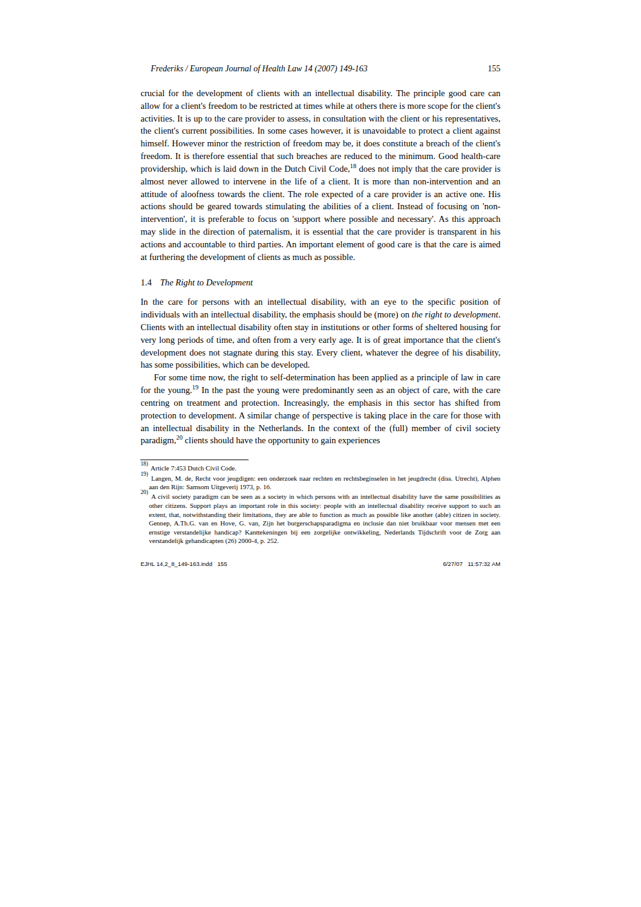Frederiks / European Journal of Health Law 14 (2007) 149-163 155
crucial for the development of clients with an intellectual disability. The principle good care can allow for a client's freedom to be restricted at times while at others there is more scope for the client's activities. It is up to the care provider to assess, in consultation with the client or his representatives, the client's current possibilities. In some cases however, it is unavoidable to protect a client against himself. However minor the restriction of freedom may be, it does constitute a breach of the client's freedom. It is therefore essential that such breaches are reduced to the minimum. Good health-care providership, which is laid down in the Dutch Civil Code,18 does not imply that the care provider is almost never allowed to intervene in the life of a client. It is more than non-intervention and an attitude of aloofness towards the client. The role expected of a care provider is an active one. His actions should be geared towards stimulating the abilities of a client. Instead of focusing on 'non-intervention', it is preferable to focus on 'support where possible and necessary'. As this approach may slide in the direction of paternalism, it is essential that the care provider is transparent in his actions and accountable to third parties. An important element of good care is that the care is aimed at furthering the development of clients as much as possible.
1.4 The Right to Development
In the care for persons with an intellectual disability, with an eye to the specific position of individuals with an intellectual disability, the emphasis should be (more) on the right to development. Clients with an intellectual disability often stay in institutions or other forms of sheltered housing for very long periods of time, and often from a very early age. It is of great importance that the client's development does not stagnate during this stay. Every client, whatever the degree of his disability, has some possibilities, which can be developed.
For some time now, the right to self-determination has been applied as a principle of law in care for the young.19 In the past the young were predominantly seen as an object of care, with the care centring on treatment and protection. Increasingly, the emphasis in this sector has shifted from protection to development. A similar change of perspective is taking place in the care for those with an intellectual disability in the Netherlands. In the context of the (full) member of civil society paradigm,20 clients should have the opportunity to gain experiences
18) Article 7:453 Dutch Civil Code.
19) Langen, M. de, Recht voor jeugdigen: een onderzoek naar rechten en rechtsbeginselen in het jeugdrecht (diss. Utrecht), Alphen aan den Rijn: Samsom Uitgeverij 1973, p. 16.
20) A civil society paradigm can be seen as a society in which persons with an intellectual disability have the same possibilities as other citizens. Support plays an important role in this society: people with an intellectual disability receive support to such an extent, that, notwithstanding their limitations, they are able to function as much as possible like another (able) citizen in society. Gennep, A.Th.G. van en Hove, G. van, Zijn het burgerschapsparadigma en inclusie dan niet bruikbaar voor mensen met een ernstige verstandelijke handicap? Kanttekeningen bij een zorgelijke ontwikkeling, Nederlands Tijdschrift voor de Zorg aan verstandelijk gehandicapten (26) 2000-4, p. 252.
EJHL 14,2_8_149-163.indd 155 6/27/07 11:57:32 AM